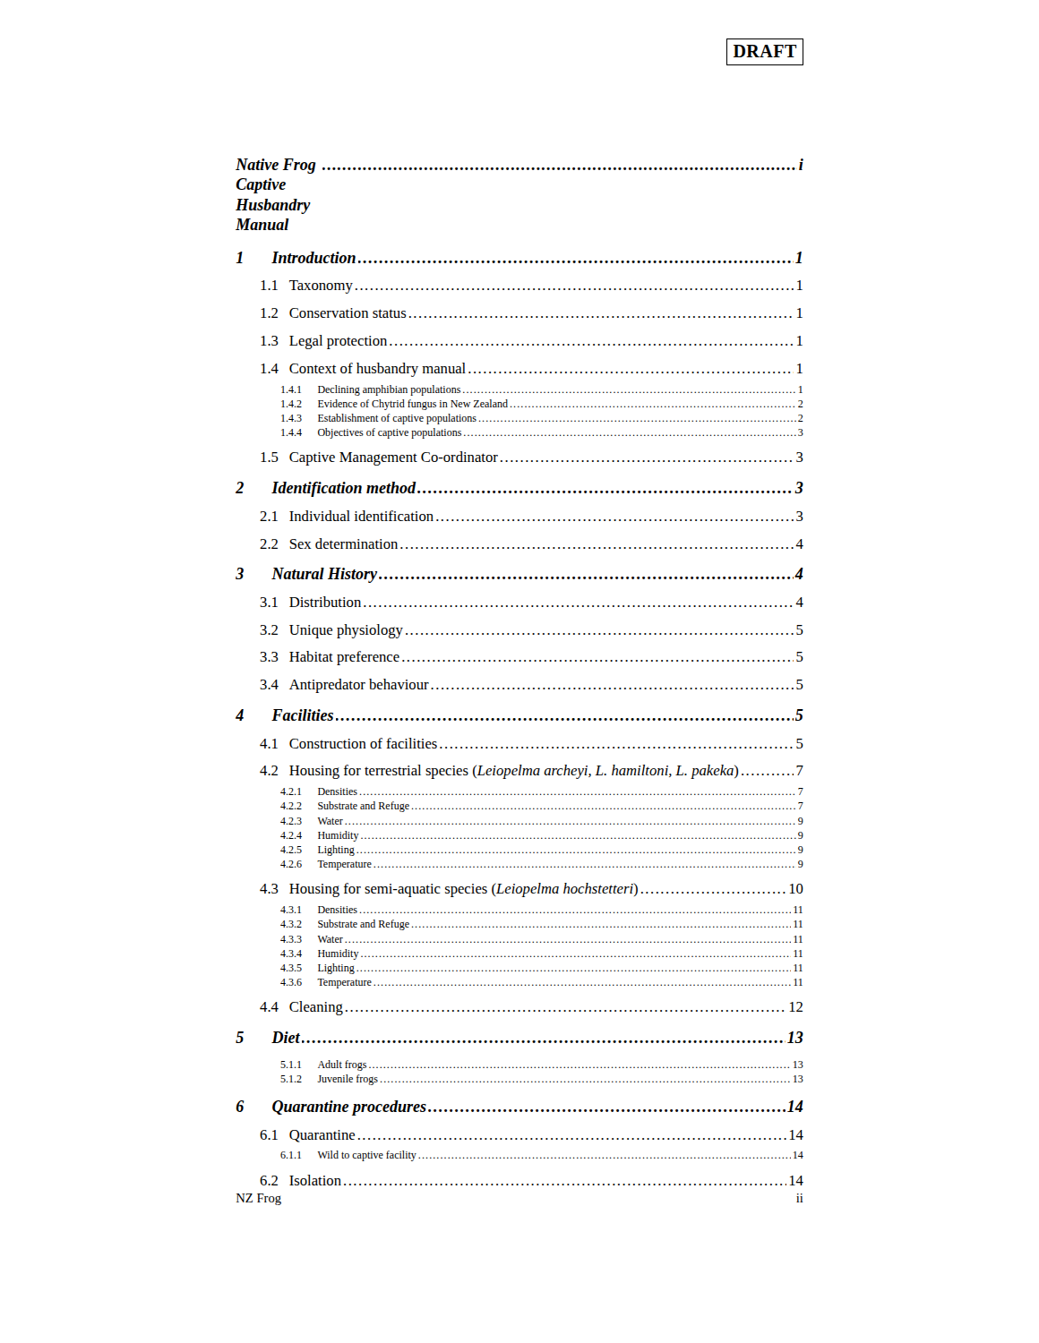DRAFT
Native Frog Captive Husbandry Manual i
1 Introduction 1
1.1 Taxonomy 1
1.2 Conservation status 1
1.3 Legal protection 1
1.4 Context of husbandry manual 1
1.4.1 Declining amphibian populations 1
1.4.2 Evidence of Chytrid fungus in New Zealand 2
1.4.3 Establishment of captive populations 2
1.4.4 Objectives of captive populations 3
1.5 Captive Management Co-ordinator 3
2 Identification method 3
2.1 Individual identification 3
2.2 Sex determination 4
3 Natural History 4
3.1 Distribution 4
3.2 Unique physiology 5
3.3 Habitat preference 5
3.4 Antipredator behaviour 5
4 Facilities 5
4.1 Construction of facilities 5
4.2 Housing for terrestrial species (Leiopelma archeyi, L. hamiltoni, L. pakeka) 7
4.2.1 Densities 7
4.2.2 Substrate and Refuge 7
4.2.3 Water 9
4.2.4 Humidity 9
4.2.5 Lighting 9
4.2.6 Temperature 9
4.3 Housing for semi-aquatic species (Leiopelma hochstetteri) 10
4.3.1 Densities 11
4.3.2 Substrate and Refuge 11
4.3.3 Water 11
4.3.4 Humidity 11
4.3.5 Lighting 11
4.3.6 Temperature 11
4.4 Cleaning 12
5 Diet 13
5.1.1 Adult frogs 13
5.1.2 Juvenile frogs 13
6 Quarantine procedures 14
6.1 Quarantine 14
6.1.1 Wild to captive facility 14
6.2 Isolation 14
NZ Frog ii